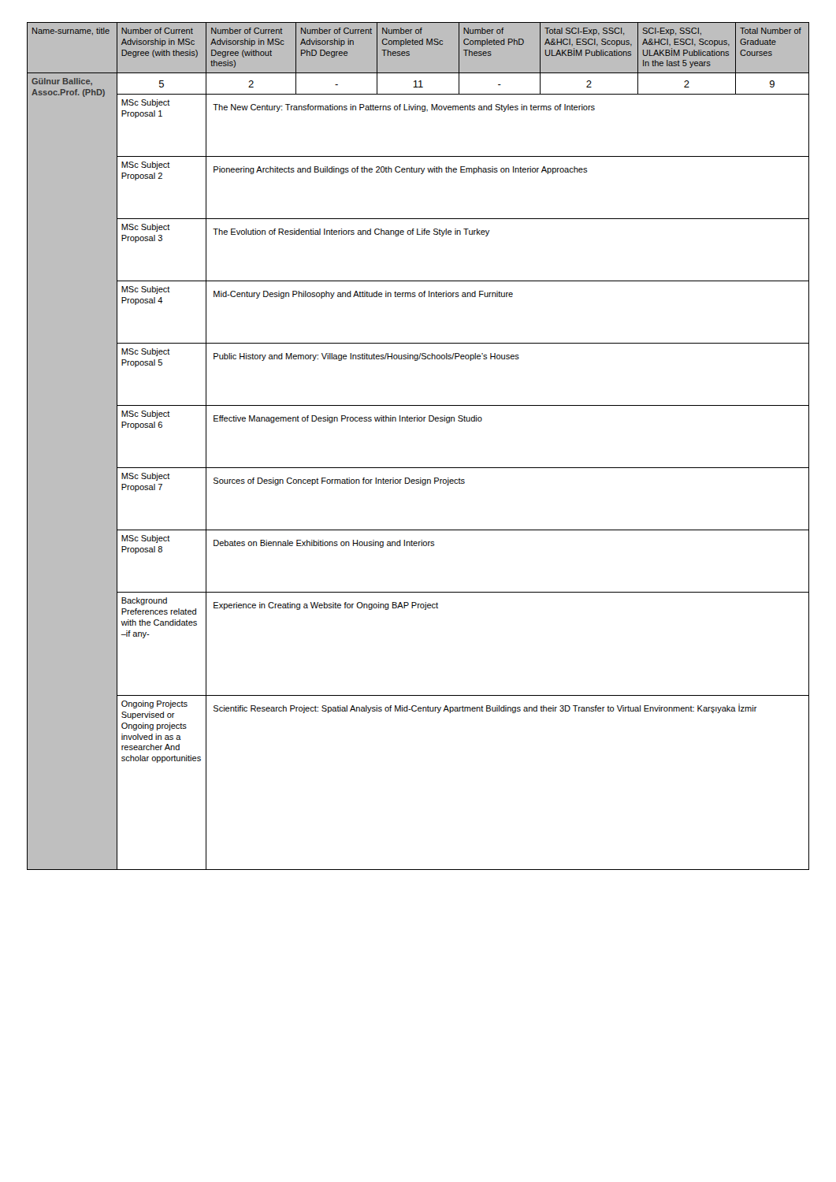| Name-surname, title | Number of Current Advisorship in MSc Degree (with thesis) | Number of Current Advisorship in MSc Degree (without thesis) | Number of Current Advisorship in PhD Degree | Number of Completed MSc Theses | Number of Completed PhD Theses | Total SCI-Exp, SSCI, A&HCI, ESCI, Scopus, ULAKBİM Publications | SCI-Exp, SSCI, A&HCI, ESCI, Scopus, ULAKBİM Publications In the last 5 years | Total Number of Graduate Courses |
| --- | --- | --- | --- | --- | --- | --- | --- | --- |
| Gülnur Ballice, Assoc.Prof. (PhD) | 5 | 2 | - | 11 | - | 2 | 2 | 9 |
| MSc Subject Proposal 1 | The New Century: Transformations in Patterns of Living, Movements and Styles in terms of Interiors |
| MSc Subject Proposal 2 | Pioneering Architects and Buildings of the 20th Century with the Emphasis on Interior Approaches |
| MSc Subject Proposal 3 | The Evolution of Residential Interiors and Change of Life Style in Turkey |
| MSc Subject Proposal 4 | Mid-Century Design Philosophy and Attitude in terms of Interiors and Furniture |
| MSc Subject Proposal 5 | Public History and Memory: Village Institutes/Housing/Schools/People’s Houses |
| MSc Subject Proposal 6 | Effective Management of Design Process within Interior Design Studio |
| MSc Subject Proposal 7 | Sources of Design Concept Formation for Interior Design Projects |
| MSc Subject Proposal 8 | Debates on Biennale Exhibitions on Housing and Interiors |
| Background Preferences related with the Candidates –if any- | Experience in Creating a Website for Ongoing BAP Project |
| Ongoing Projects Supervised or Ongoing projects involved in as a researcher And scholar opportunities | Scientific Research Project: Spatial Analysis of Mid-Century Apartment Buildings and their 3D Transfer to Virtual Environment: Karşıyaka İzmir |